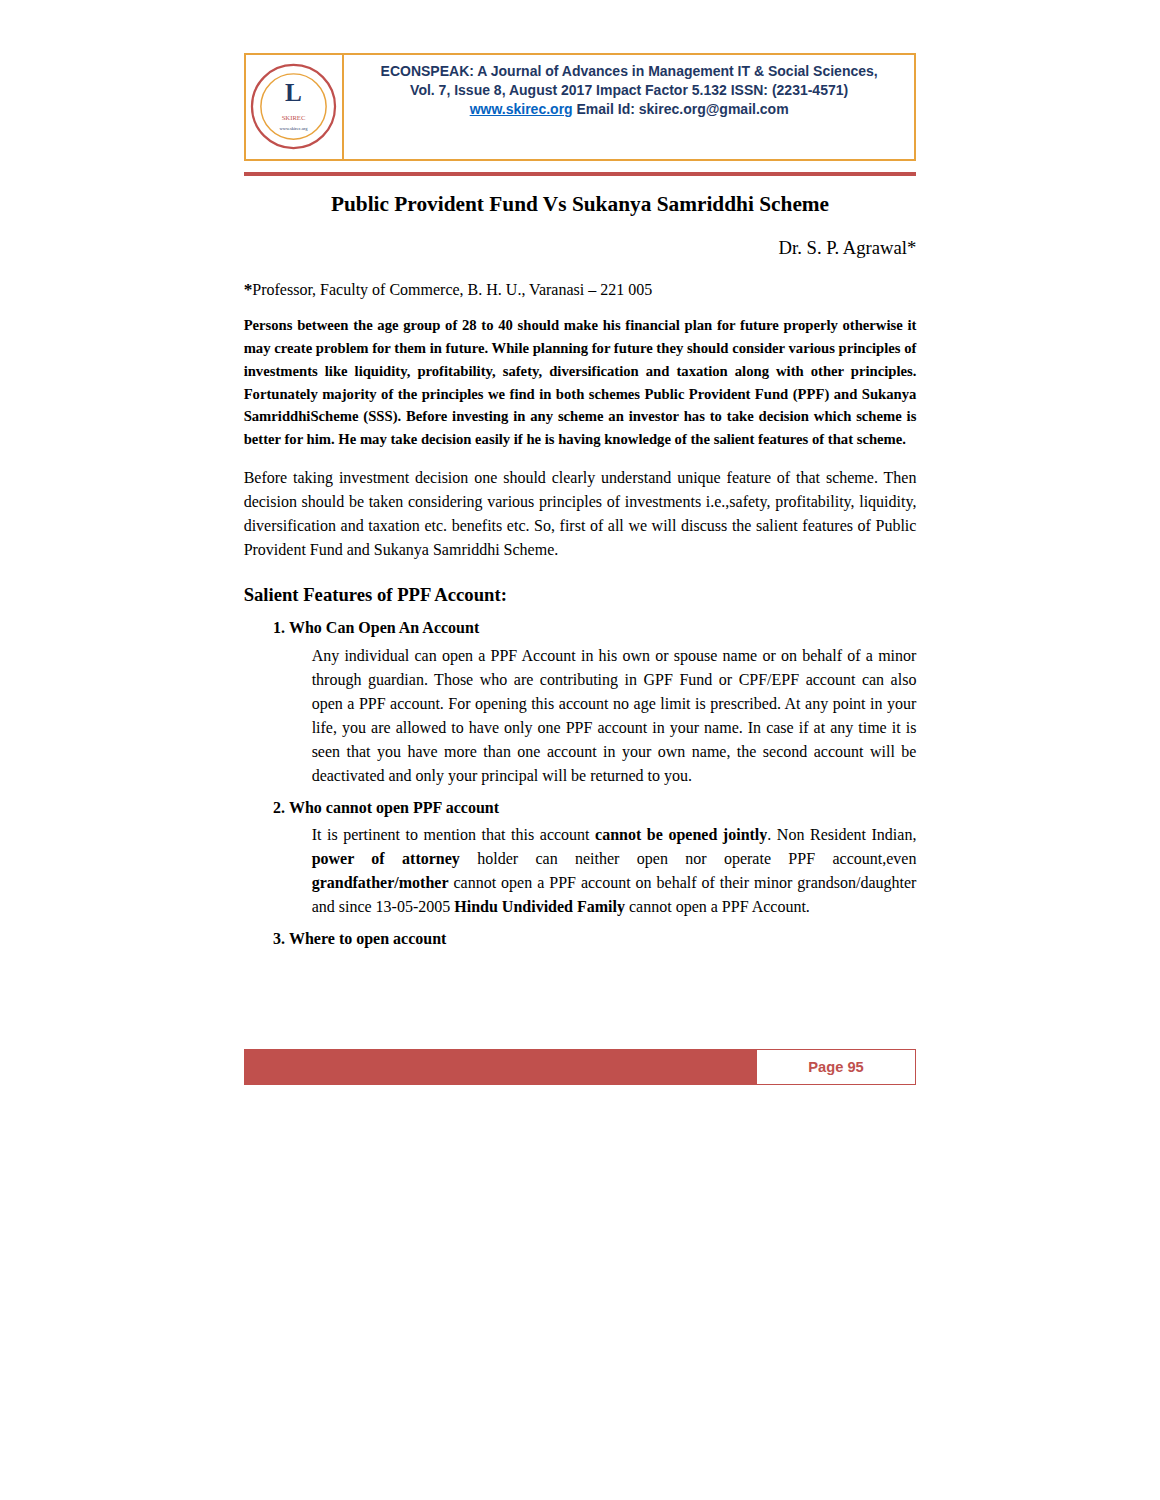ECONSPEAK: A Journal of Advances in Management IT & Social Sciences,
Vol. 7, Issue 8, August 2017 Impact Factor 5.132 ISSN: (2231-4571)
www.skirec.org Email Id: skirec.org@gmail.com
Public Provident Fund Vs Sukanya Samriddhi Scheme
Dr. S. P. Agrawal*
*Professor, Faculty of Commerce, B. H. U., Varanasi – 221 005
Persons between the age group of 28 to 40 should make his financial plan for future properly otherwise it may create problem for them in future. While planning for future they should consider various principles of investments like liquidity, profitability, safety, diversification and taxation along with other principles. Fortunately majority of the principles we find in both schemes Public Provident Fund (PPF) and Sukanya SamriddhiScheme (SSS). Before investing in any scheme an investor has to take decision which scheme is better for him. He may take decision easily if he is having knowledge of the salient features of that scheme.
Before taking investment decision one should clearly understand unique feature of that scheme. Then decision should be taken considering various principles of investments i.e.,safety, profitability, liquidity, diversification and taxation etc. benefits etc. So, first of all we will discuss the salient features of Public Provident Fund and Sukanya Samriddhi Scheme.
Salient Features of PPF Account:
Who Can Open An Account
Any individual can open a PPF Account in his own or spouse name or on behalf of a minor through guardian. Those who are contributing in GPF Fund or CPF/EPF account can also open a PPF account. For opening this account no age limit is prescribed. At any point in your life, you are allowed to have only one PPF account in your name. In case if at any time it is seen that you have more than one account in your own name, the second account will be deactivated and only your principal will be returned to you.
Who cannot open PPF account
It is pertinent to mention that this account cannot be opened jointly. Non Resident Indian, power of attorney holder can neither open nor operate PPF account,even grandfather/mother cannot open a PPF account on behalf of their minor grandson/daughter and since 13-05-2005 Hindu Undivided Family cannot open a PPF Account.
Where to open account
Page 95